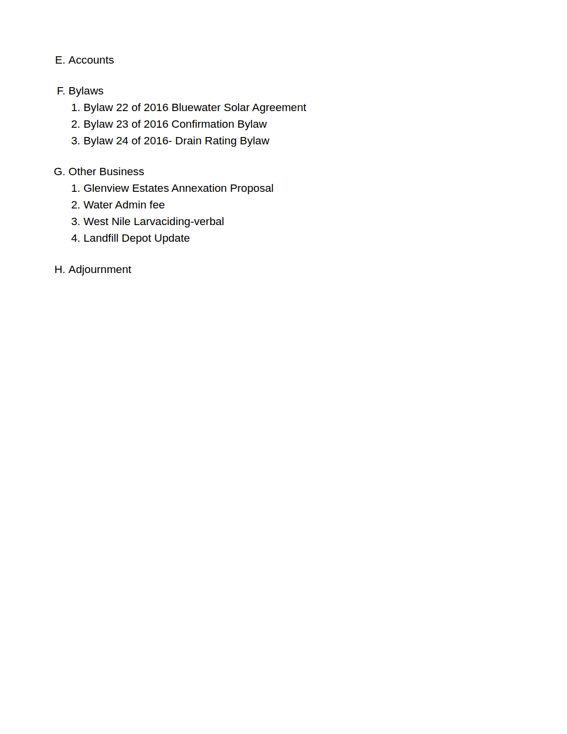Accounts
Bylaws
Bylaw 22 of 2016 Bluewater Solar Agreement
Bylaw 23 of 2016 Confirmation Bylaw
Bylaw 24 of 2016- Drain Rating Bylaw
Other Business
Glenview Estates Annexation Proposal
Water Admin fee
West Nile Larvaciding-verbal
Landfill Depot Update
Adjournment